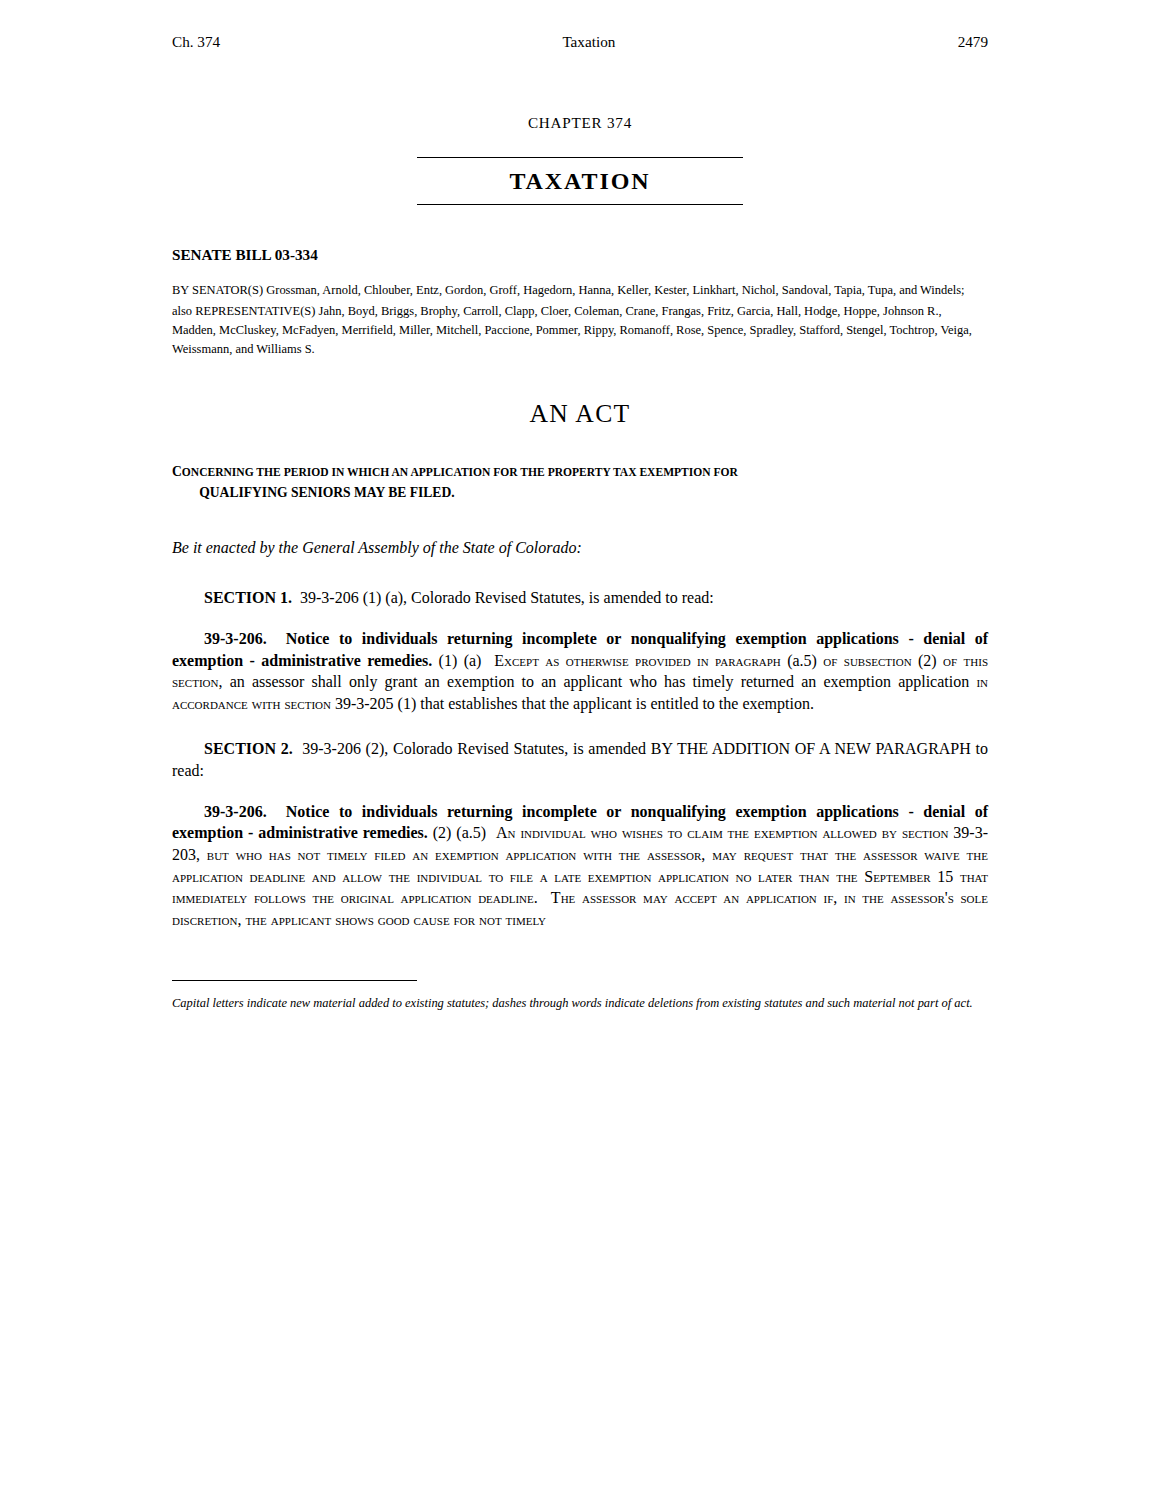Ch. 374 Taxation 2479
CHAPTER 374
TAXATION
SENATE BILL 03-334
BY SENATOR(S) Grossman, Arnold, Chlouber, Entz, Gordon, Groff, Hagedorn, Hanna, Keller, Kester, Linkhart, Nichol, Sandoval, Tapia, Tupa, and Windels;
also REPRESENTATIVE(S) Jahn, Boyd, Briggs, Brophy, Carroll, Clapp, Cloer, Coleman, Crane, Frangas, Fritz, Garcia, Hall, Hodge, Hoppe, Johnson R., Madden, McCluskey, McFadyen, Merrifield, Miller, Mitchell, Paccione, Pommer, Rippy, Romanoff, Rose, Spence, Spradley, Stafford, Stengel, Tochtrop, Veiga, Weissmann, and Williams S.
AN ACT
CONCERNING THE PERIOD IN WHICH AN APPLICATION FOR THE PROPERTY TAX EXEMPTION FOR QUALIFYING SENIORS MAY BE FILED.
Be it enacted by the General Assembly of the State of Colorado:
SECTION 1. 39-3-206 (1) (a), Colorado Revised Statutes, is amended to read:
39-3-206. Notice to individuals returning incomplete or nonqualifying exemption applications - denial of exemption - administrative remedies. (1) (a) Except as otherwise provided in paragraph (a.5) of subsection (2) of this section, an assessor shall only grant an exemption to an applicant who has timely returned an exemption application in accordance with section 39-3-205 (1) that establishes that the applicant is entitled to the exemption.
SECTION 2. 39-3-206 (2), Colorado Revised Statutes, is amended BY THE ADDITION OF A NEW PARAGRAPH to read:
39-3-206. Notice to individuals returning incomplete or nonqualifying exemption applications - denial of exemption - administrative remedies. (2) (a.5) An individual who wishes to claim the exemption allowed by section 39-3-203, but who has not timely filed an exemption application with the assessor, may request that the assessor waive the application deadline and allow the individual to file a late exemption application no later than the September 15 that immediately follows the original application deadline. The assessor may accept an application if, in the assessor's sole discretion, the applicant shows good cause for not timely
Capital letters indicate new material added to existing statutes; dashes through words indicate deletions from existing statutes and such material not part of act.